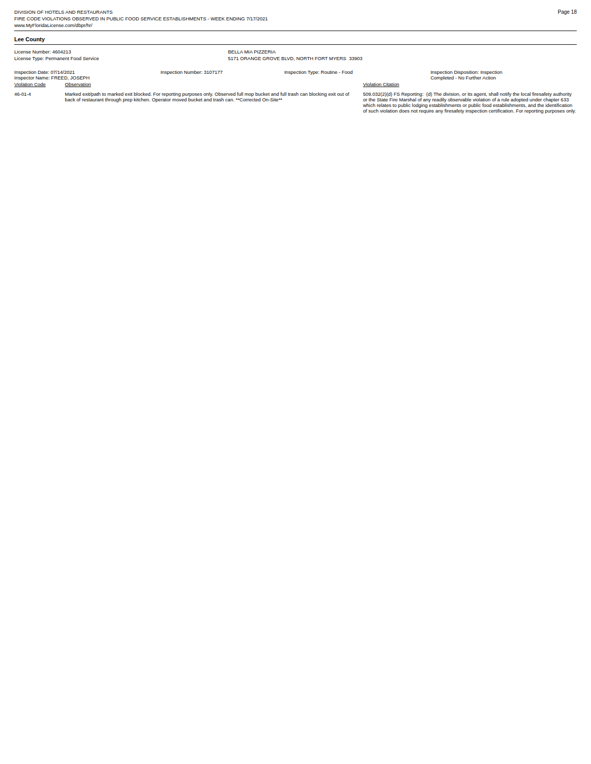Page 18
DIVISION OF HOTELS AND RESTAURANTS
FIRE CODE VIOLATIONS OBSERVED IN PUBLIC FOOD SERVICE ESTABLISHMENTS - WEEK ENDING 7/17/2021
www.MyFloridaLicense.com/dbpr/hr/
Lee County
| License Number: 4604213 License Type: Permanent Food Service | BELLA MIA PIZZERIA 5171 ORANGE GROVE BLVD, NORTH FORT MYERS 33903 |
| Inspection Date: 07/14/2021 Inspector Name: FREED, JOSEPH | Inspection Number: 3107177 | Inspection Type: Routine - Food | Inspection Disposition: Inspection Completed - No Further Action |
| Violation Code | Observation | Violation Citation |
| 46-01-4 | Marked exit/path to marked exit blocked. For reporting purposes only. Observed full mop bucket and full trash can blocking exit out of back of restaurant through prep kitchen. Operator moved bucket and trash can. **Corrected On-Site** | 509.032(2)(d) FS Reporting: (d) The division, or its agent, shall notify the local firesafety authority or the State Fire Marshal of any readily observable violation of a rule adopted under chapter 633 which relates to public lodging establishments or public food establishments, and the identification of such violation does not require any firesafety inspection certification. For reporting purposes only. |